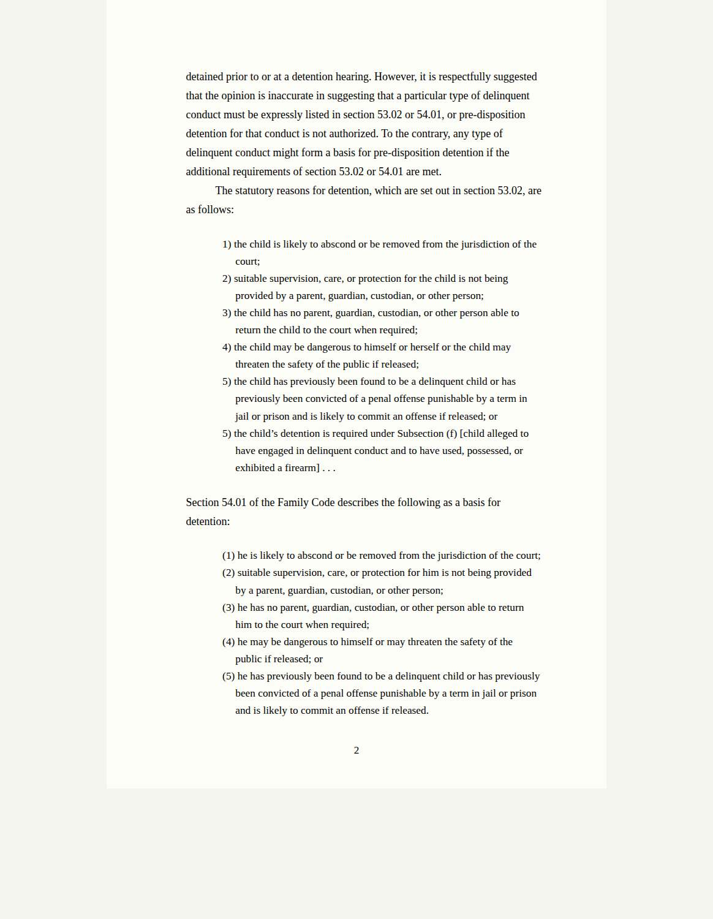detained prior to or at a detention hearing. However, it is respectfully suggested that the opinion is inaccurate in suggesting that a particular type of delinquent conduct must be expressly listed in section 53.02 or 54.01, or pre-disposition detention for that conduct is not authorized. To the contrary, any type of delinquent conduct might form a basis for pre-disposition detention if the additional requirements of section 53.02 or 54.01 are met.
The statutory reasons for detention, which are set out in section 53.02, are as follows:
1) the child is likely to abscond or be removed from the jurisdiction of the court;
2) suitable supervision, care, or protection for the child is not being provided by a parent, guardian, custodian, or other person;
3) the child has no parent, guardian, custodian, or other person able to return the child to the court when required;
4) the child may be dangerous to himself or herself or the child may threaten the safety of the public if released;
5) the child has previously been found to be a delinquent child or has previously been convicted of a penal offense punishable by a term in jail or prison and is likely to commit an offense if released; or
5) the child’s detention is required under Subsection (f) [child alleged to have engaged in delinquent conduct and to have used, possessed, or exhibited a firearm] . . .
Section 54.01 of the Family Code describes the following as a basis for detention:
(1) he is likely to abscond or be removed from the jurisdiction of the court;
(2) suitable supervision, care, or protection for him is not being provided by a parent, guardian, custodian, or other person;
(3) he has no parent, guardian, custodian, or other person able to return him to the court when required;
(4) he may be dangerous to himself or may threaten the safety of the public if released; or
(5) he has previously been found to be a delinquent child or has previously been convicted of a penal offense punishable by a term in jail or prison and is likely to commit an offense if released.
2